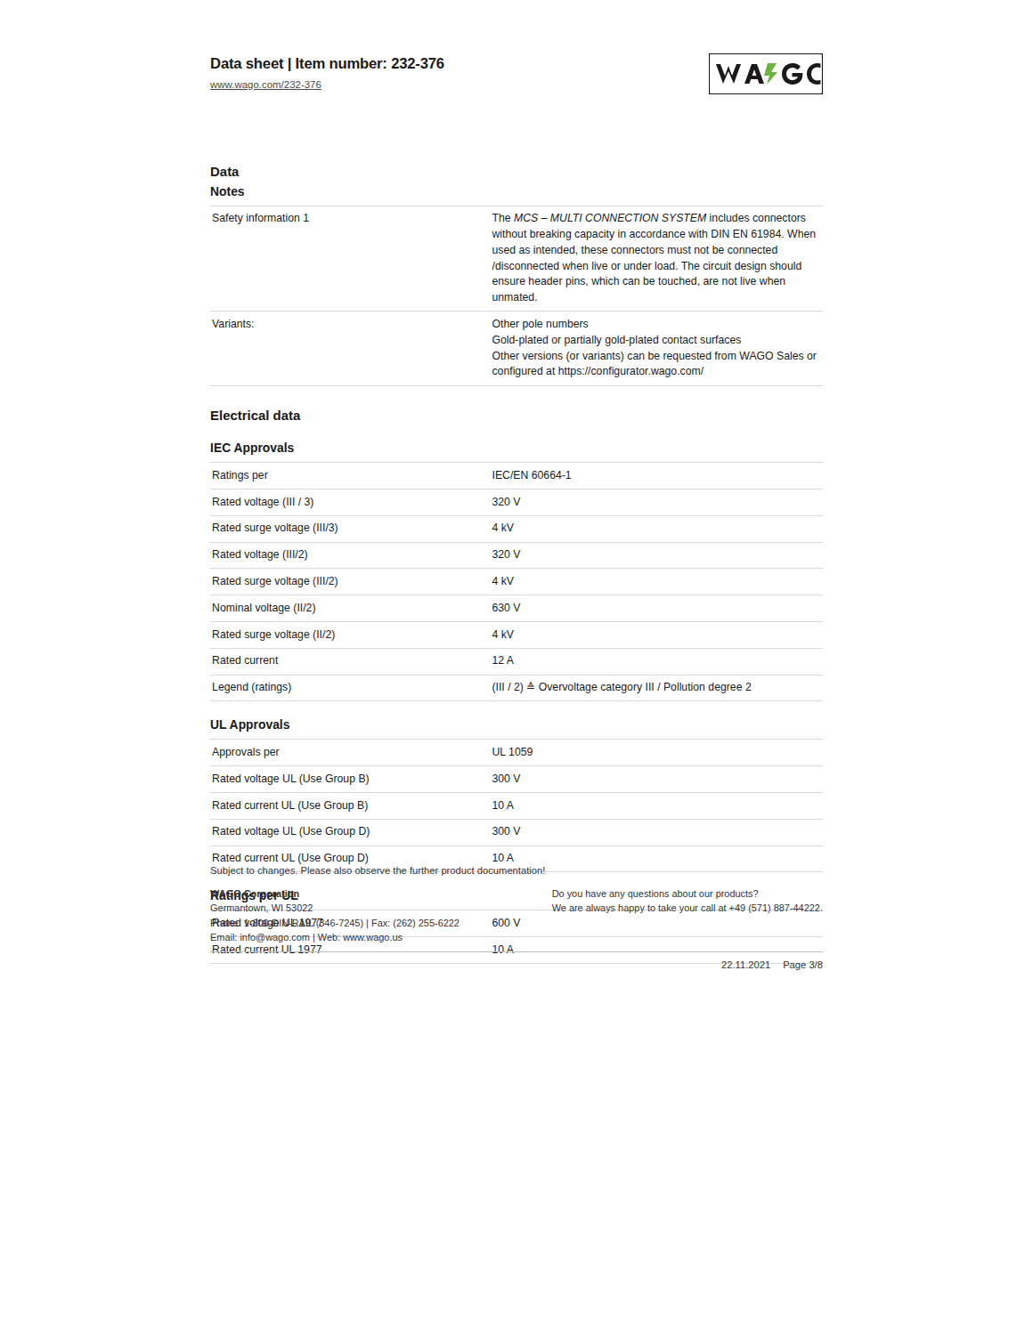Data sheet | Item number: 232-376
www.wago.com/232-376
Data
Notes
| Safety information 1 | The MCS – MULTI CONNECTION SYSTEM includes connectors without breaking capacity in accordance with DIN EN 61984. When used as intended, these connectors must not be connected /disconnected when live or under load. The circuit design should ensure header pins, which can be touched, are not live when unmated. |
| Variants: | Other pole numbers Gold-plated or partially gold-plated contact surfaces Other versions (or variants) can be requested from WAGO Sales or configured at https://configurator.wago.com/ |
Electrical data
IEC Approvals
| Ratings per | IEC/EN 60664-1 |
| Rated voltage (III / 3) | 320 V |
| Rated surge voltage (III/3) | 4 kV |
| Rated voltage (III/2) | 320 V |
| Rated surge voltage (III/2) | 4 kV |
| Nominal voltage (II/2) | 630 V |
| Rated surge voltage (II/2) | 4 kV |
| Rated current | 12 A |
| Legend (ratings) | (III / 2) ≙ Overvoltage category III / Pollution degree 2 |
UL Approvals
| Approvals per | UL 1059 |
| Rated voltage UL (Use Group B) | 300 V |
| Rated current UL (Use Group B) | 10 A |
| Rated voltage UL (Use Group D) | 300 V |
| Rated current UL (Use Group D) | 10 A |
Ratings per UL
| Rated voltage UL 1977 | 600 V |
| Rated current UL 1977 | 10 A |
Subject to changes. Please also observe the further product documentation!
WAGO Corporation
Germantown, WI 53022
Phone: 1-800-DIN-RAIL (346-7245) | Fax: (262) 255-6222
Email: info@wago.com | Web: www.wago.us
Do you have any questions about our products?
We are always happy to take your call at +49 (571) 887-44222.
22.11.2021 Page 3/8